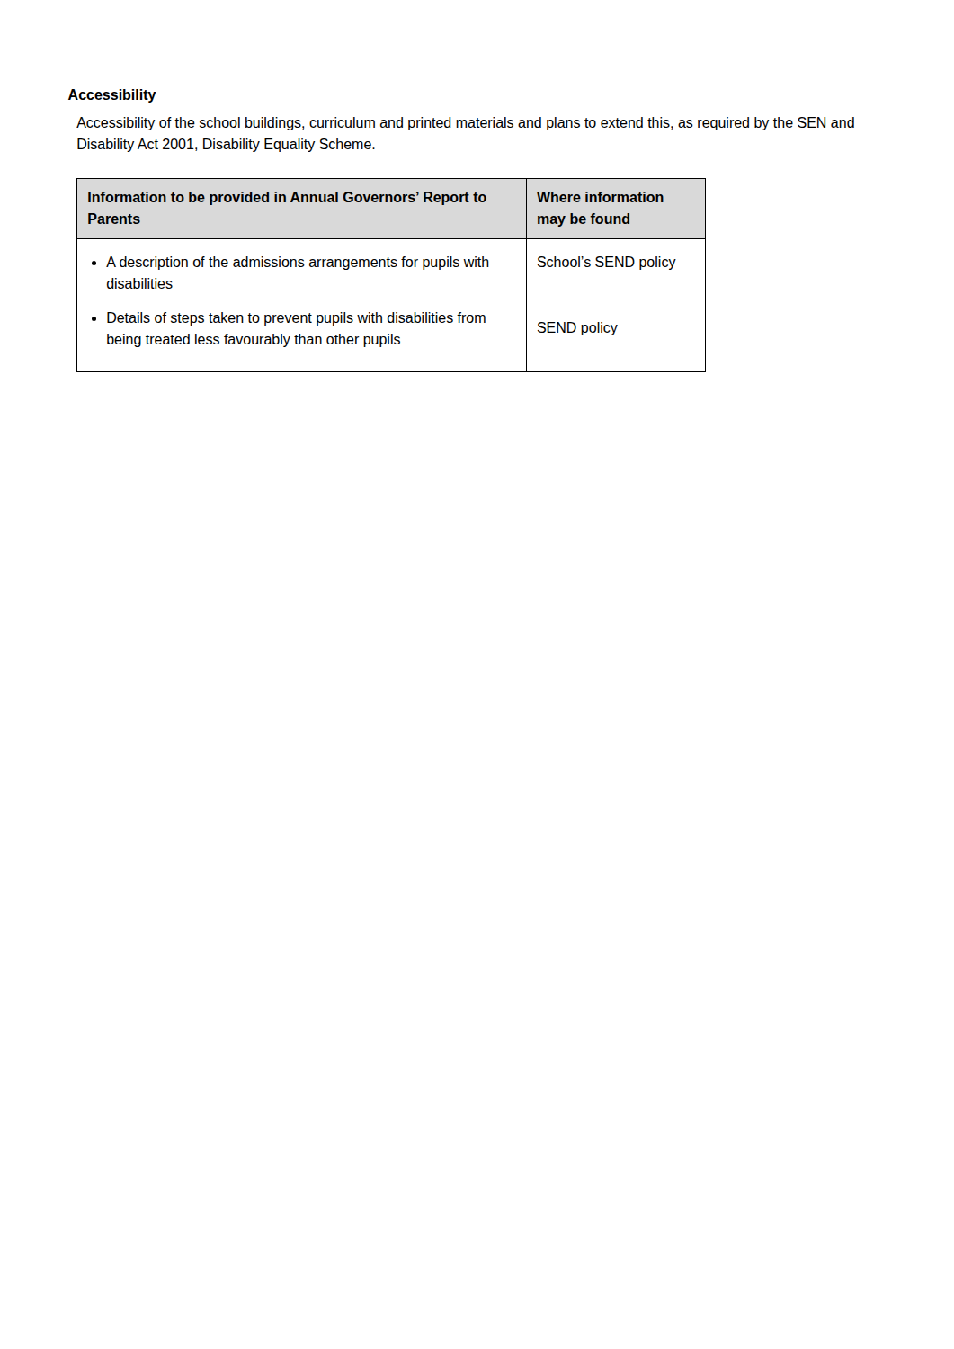Accessibility
Accessibility of the school buildings, curriculum and printed materials and plans to extend this, as required by the SEN and Disability Act 2001, Disability Equality Scheme.
| Information to be provided in Annual Governors’ Report to Parents | Where information may be found |
| --- | --- |
| A description of the admissions arrangements for pupils with disabilities Details of steps taken to prevent pupils with disabilities from being treated less favourably than other pupils | School’s SEND policy SEND policy |